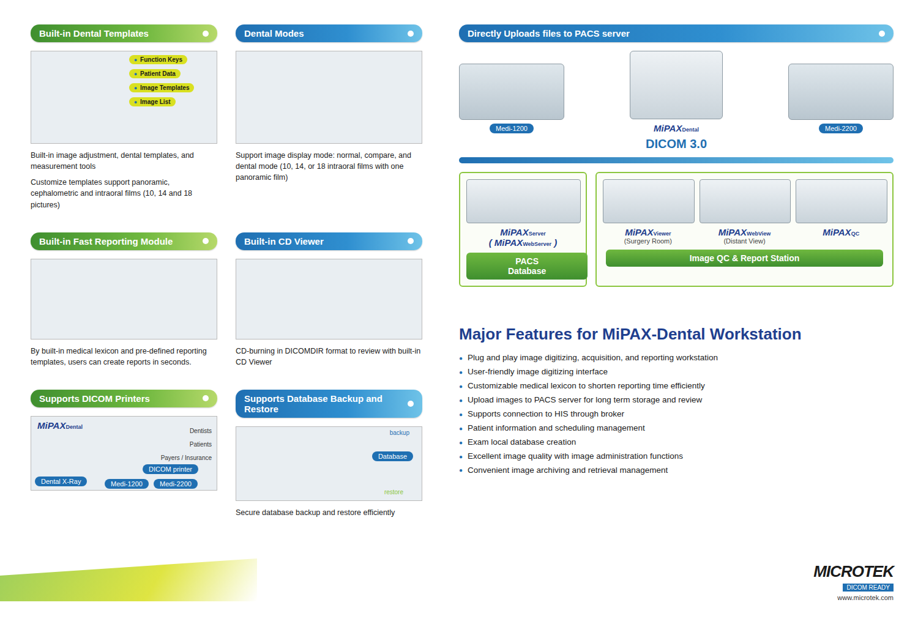Built-in Dental Templates
Function Keys
Patient Data
Image Templates
Image List
Built-in image adjustment, dental templates, and measurement tools
Customize templates support panoramic, cephalometric and intraoral films (10, 14 and 18 pictures)
Dental Modes
Support image display mode: normal, compare, and dental mode (10, 14, or 18 intraoral films with one panoramic film)
Built-in Fast Reporting Module
By built-in medical lexicon and pre-defined reporting templates, users can create reports in seconds.
Built-in CD Viewer
CD-burning in DICOMDIR format to review with built-in CD Viewer
Supports DICOM Printers
MiPAXDental
Dentists
Patients
Payers / Insurance
DICOM printer
Dental X-Ray
Medi-1200
Medi-2200
Supports Database Backup and Restore
backup
Database
restore
Secure database backup and restore efficiently
Directly Uploads files to PACS server
Medi-1200
MiPAXDental
Medi-2200
DICOM 3.0
MiPAXServer
( MiPAXWebServer )
PACS
Database
MiPAXViewer
(Surgery Room)
MiPAXWebView
(Distant View)
MiPAXQC
Image QC & Report Station
Major Features for MiPAX-Dental Workstation
Plug and play image digitizing, acquisition, and reporting workstation
User-friendly image digitizing interface
Customizable medical lexicon to shorten reporting time efficiently
Upload images to PACS server for long term storage and review
Supports connection to HIS through broker
Patient information and scheduling management
Exam local database creation
Excellent image quality with image administration functions
Convenient image archiving and retrieval management
MICROTEK
DICOM READY
www.microtek.com